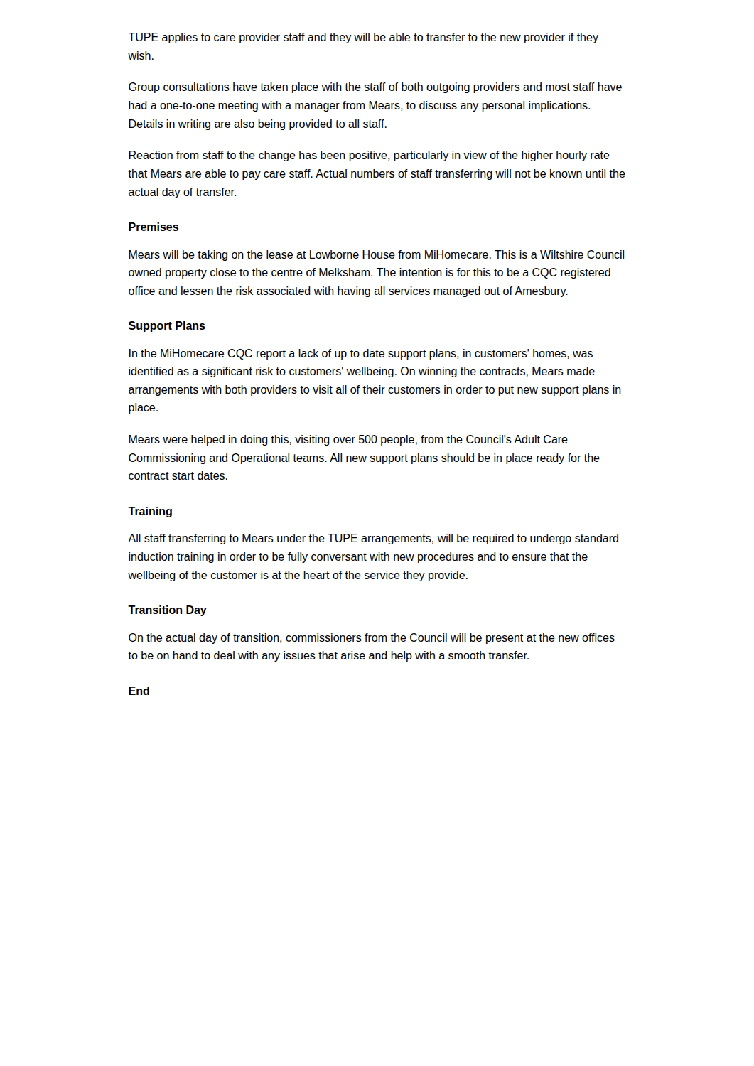TUPE applies to care provider staff and they will be able to transfer to the new provider if they wish.
Group consultations have taken place with the staff of both outgoing providers and most staff have had a one-to-one meeting with a manager from Mears, to discuss any personal implications. Details in writing are also being provided to all staff.
Reaction from staff to the change has been positive, particularly in view of the higher hourly rate that Mears are able to pay care staff. Actual numbers of staff transferring will not be known until the actual day of transfer.
Premises
Mears will be taking on the lease at Lowborne House from MiHomecare. This is a Wiltshire Council owned property close to the centre of Melksham. The intention is for this to be a CQC registered office and lessen the risk associated with having all services managed out of Amesbury.
Support Plans
In the MiHomecare CQC report a lack of up to date support plans, in customers' homes, was identified as a significant risk to customers' wellbeing. On winning the contracts, Mears made arrangements with both providers to visit all of their customers in order to put new support plans in place.
Mears were helped in doing this, visiting over 500 people, from the Council's Adult Care Commissioning and Operational teams. All new support plans should be in place ready for the contract start dates.
Training
All staff transferring to Mears under the TUPE arrangements, will be required to undergo standard induction training in order to be fully conversant with new procedures and to ensure that the wellbeing of the customer is at the heart of the service they provide.
Transition Day
On the actual day of transition, commissioners from the Council will be present at the new offices to be on hand to deal with any issues that arise and help with a smooth transfer.
End